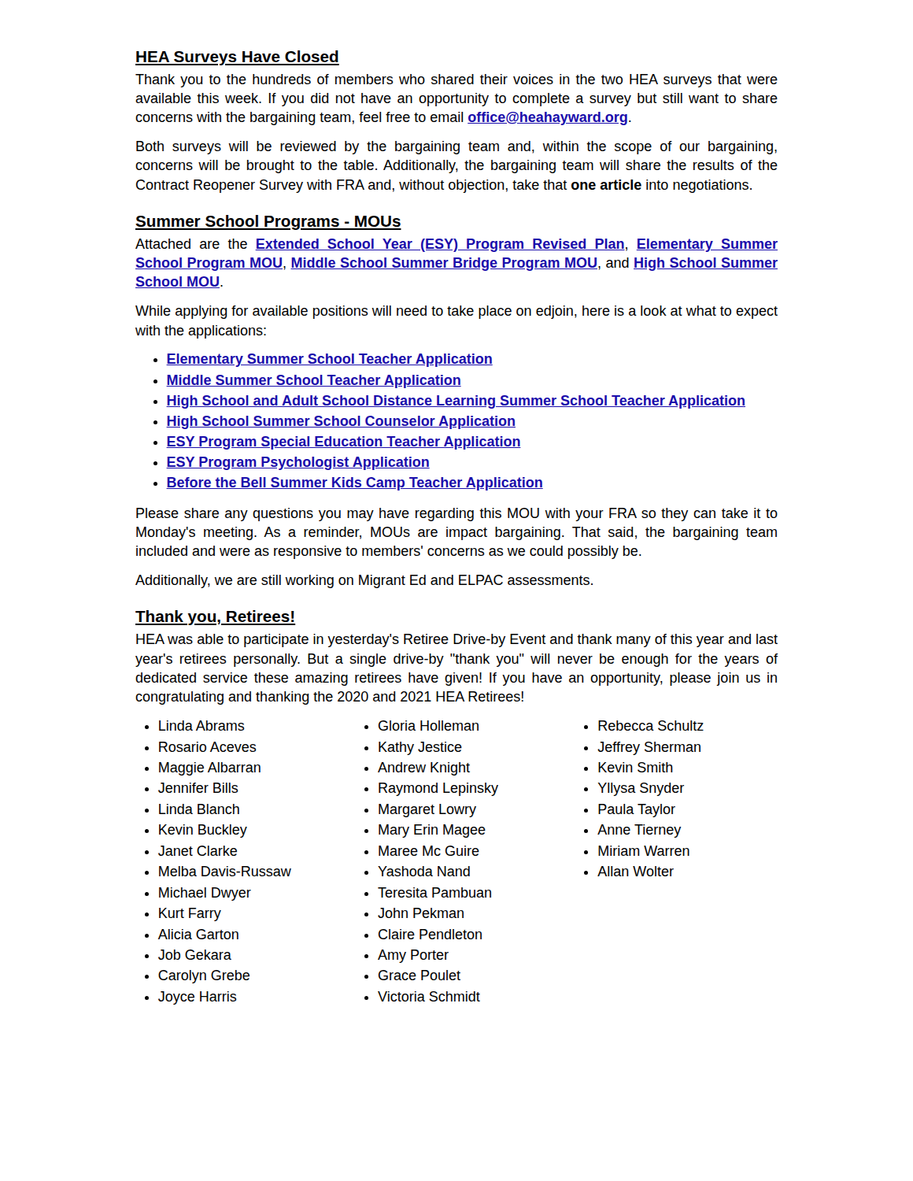HEA Surveys Have Closed
Thank you to the hundreds of members who shared their voices in the two HEA surveys that were available this week. If you did not have an opportunity to complete a survey but still want to share concerns with the bargaining team, feel free to email office@heahayward.org.
Both surveys will be reviewed by the bargaining team and, within the scope of our bargaining, concerns will be brought to the table. Additionally, the bargaining team will share the results of the Contract Reopener Survey with FRA and, without objection, take that one article into negotiations.
Summer School Programs - MOUs
Attached are the Extended School Year (ESY) Program Revised Plan, Elementary Summer School Program MOU, Middle School Summer Bridge Program MOU, and High School Summer School MOU.
While applying for available positions will need to take place on edjoin, here is a look at what to expect with the applications:
Elementary Summer School Teacher Application
Middle Summer School Teacher Application
High School and Adult School Distance Learning Summer School Teacher Application
High School Summer School Counselor Application
ESY Program Special Education Teacher Application
ESY Program Psychologist Application
Before the Bell Summer Kids Camp Teacher Application
Please share any questions you may have regarding this MOU with your FRA so they can take it to Monday's meeting. As a reminder, MOUs are impact bargaining. That said, the bargaining team included and were as responsive to members' concerns as we could possibly be.
Additionally, we are still working on Migrant Ed and ELPAC assessments.
Thank you, Retirees!
HEA was able to participate in yesterday's Retiree Drive-by Event and thank many of this year and last year's retirees personally. But a single drive-by "thank you" will never be enough for the years of dedicated service these amazing retirees have given! If you have an opportunity, please join us in congratulating and thanking the 2020 and 2021 HEA Retirees!
Linda Abrams
Rosario Aceves
Maggie Albarran
Jennifer Bills
Linda Blanch
Kevin Buckley
Janet Clarke
Melba Davis-Russaw
Michael Dwyer
Kurt Farry
Alicia Garton
Job Gekara
Carolyn Grebe
Joyce Harris
Gloria Holleman
Kathy Jestice
Andrew Knight
Raymond Lepinsky
Margaret Lowry
Mary Erin Magee
Maree Mc Guire
Yashoda Nand
Teresita Pambuan
John Pekman
Claire Pendleton
Amy Porter
Grace Poulet
Victoria Schmidt
Rebecca Schultz
Jeffrey Sherman
Kevin Smith
Yllysa Snyder
Paula Taylor
Anne Tierney
Miriam Warren
Allan Wolter